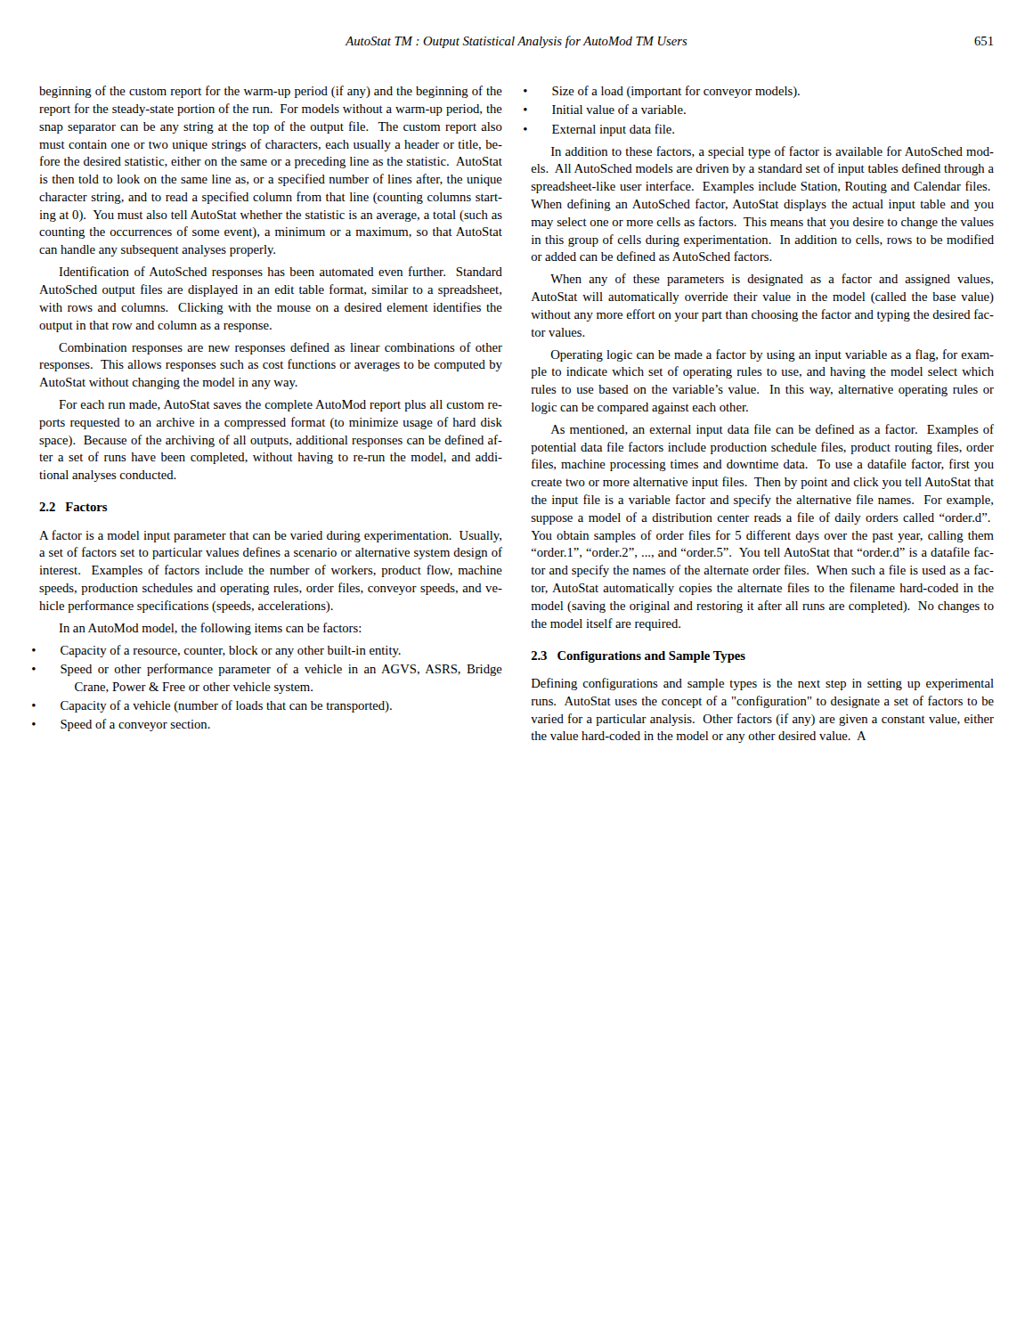AutoStat TM : Output Statistical Analysis for AutoMod TM Users 651
beginning of the custom report for the warm-up period (if any) and the beginning of the report for the steady-state portion of the run. For models without a warm-up period, the snap separator can be any string at the top of the output file. The custom report also must contain one or two unique strings of characters, each usually a header or title, before the desired statistic, either on the same or a preceding line as the statistic. AutoStat is then told to look on the same line as, or a specified number of lines after, the unique character string, and to read a specified column from that line (counting columns starting at 0). You must also tell AutoStat whether the statistic is an average, a total (such as counting the occurrences of some event), a minimum or a maximum, so that AutoStat can handle any subsequent analyses properly.
Identification of AutoSched responses has been automated even further. Standard AutoSched output files are displayed in an edit table format, similar to a spreadsheet, with rows and columns. Clicking with the mouse on a desired element identifies the output in that row and column as a response.
Combination responses are new responses defined as linear combinations of other responses. This allows responses such as cost functions or averages to be computed by AutoStat without changing the model in any way.
For each run made, AutoStat saves the complete AutoMod report plus all custom reports requested to an archive in a compressed format (to minimize usage of hard disk space). Because of the archiving of all outputs, additional responses can be defined after a set of runs have been completed, without having to re-run the model, and additional analyses conducted.
2.2 Factors
A factor is a model input parameter that can be varied during experimentation. Usually, a set of factors set to particular values defines a scenario or alternative system design of interest. Examples of factors include the number of workers, product flow, machine speeds, production schedules and operating rules, order files, conveyor speeds, and vehicle performance specifications (speeds, accelerations).
In an AutoMod model, the following items can be factors:
Capacity of a resource, counter, block or any other built-in entity.
Speed or other performance parameter of a vehicle in an AGVS, ASRS, Bridge Crane, Power & Free or other vehicle system.
Capacity of a vehicle (number of loads that can be transported).
Speed of a conveyor section.
Size of a load (important for conveyor models).
Initial value of a variable.
External input data file.
In addition to these factors, a special type of factor is available for AutoSched models. All AutoSched models are driven by a standard set of input tables defined through a spreadsheet-like user interface. Examples include Station, Routing and Calendar files. When defining an AutoSched factor, AutoStat displays the actual input table and you may select one or more cells as factors. This means that you desire to change the values in this group of cells during experimentation. In addition to cells, rows to be modified or added can be defined as AutoSched factors.
When any of these parameters is designated as a factor and assigned values, AutoStat will automatically override their value in the model (called the base value) without any more effort on your part than choosing the factor and typing the desired factor values.
Operating logic can be made a factor by using an input variable as a flag, for example to indicate which set of operating rules to use, and having the model select which rules to use based on the variable’s value. In this way, alternative operating rules or logic can be compared against each other.
As mentioned, an external input data file can be defined as a factor. Examples of potential data file factors include production schedule files, product routing files, order files, machine processing times and downtime data. To use a datafile factor, first you create two or more alternative input files. Then by point and click you tell AutoStat that the input file is a variable factor and specify the alternative file names. For example, suppose a model of a distribution center reads a file of daily orders called “order.d”. You obtain samples of order files for 5 different days over the past year, calling them “order.1”, “order.2”, ..., and “order.5”. You tell AutoStat that “order.d” is a datafile factor and specify the names of the alternate order files. When such a file is used as a factor, AutoStat automatically copies the alternate files to the filename hard-coded in the model (saving the original and restoring it after all runs are completed). No changes to the model itself are required.
2.3 Configurations and Sample Types
Defining configurations and sample types is the next step in setting up experimental runs. AutoStat uses the concept of a "configuration" to designate a set of factors to be varied for a particular analysis. Other factors (if any) are given a constant value, either the value hard-coded in the model or any other desired value. A